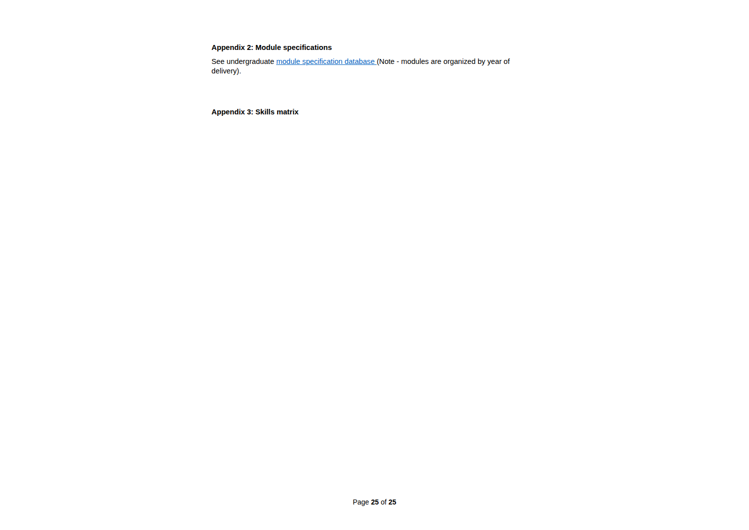Appendix 2: Module specifications
See undergraduate module specification database (Note - modules are organized by year of delivery).
Appendix 3: Skills matrix
Page 25 of 25